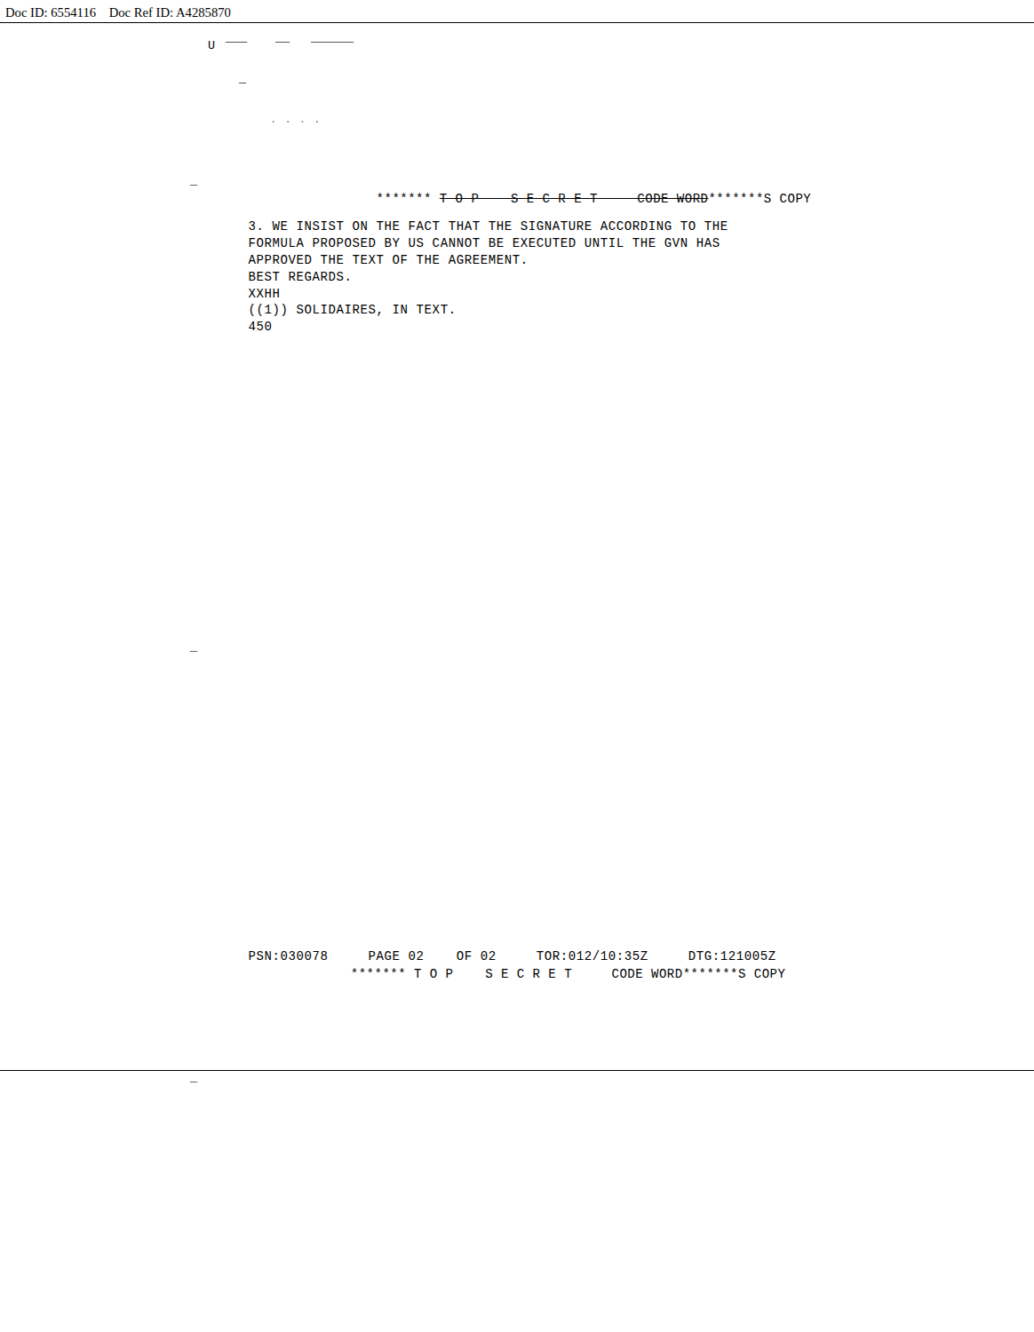Doc ID: 6554116 Doc Ref ID: A4285870
U
——— —— ——————
—
· · · ·
—
—
—
******* T O P S E C R E T CODE WORD*******S COPY
3. WE INSIST ON THE FACT THAT THE SIGNATURE ACCORDING TO THE FORMULA PROPOSED BY US CANNOT BE EXECUTED UNTIL THE GVN HAS APPROVED THE TEXT OF THE AGREEMENT. BEST REGARDS. XXHH ((1)) SOLIDAIRES, IN TEXT. 450
PSN:030078 PAGE 02 OF 02 TOR:012/10:35Z DTG:121005Z
******* T O P S E C R E T CODE WORD*******S COPY